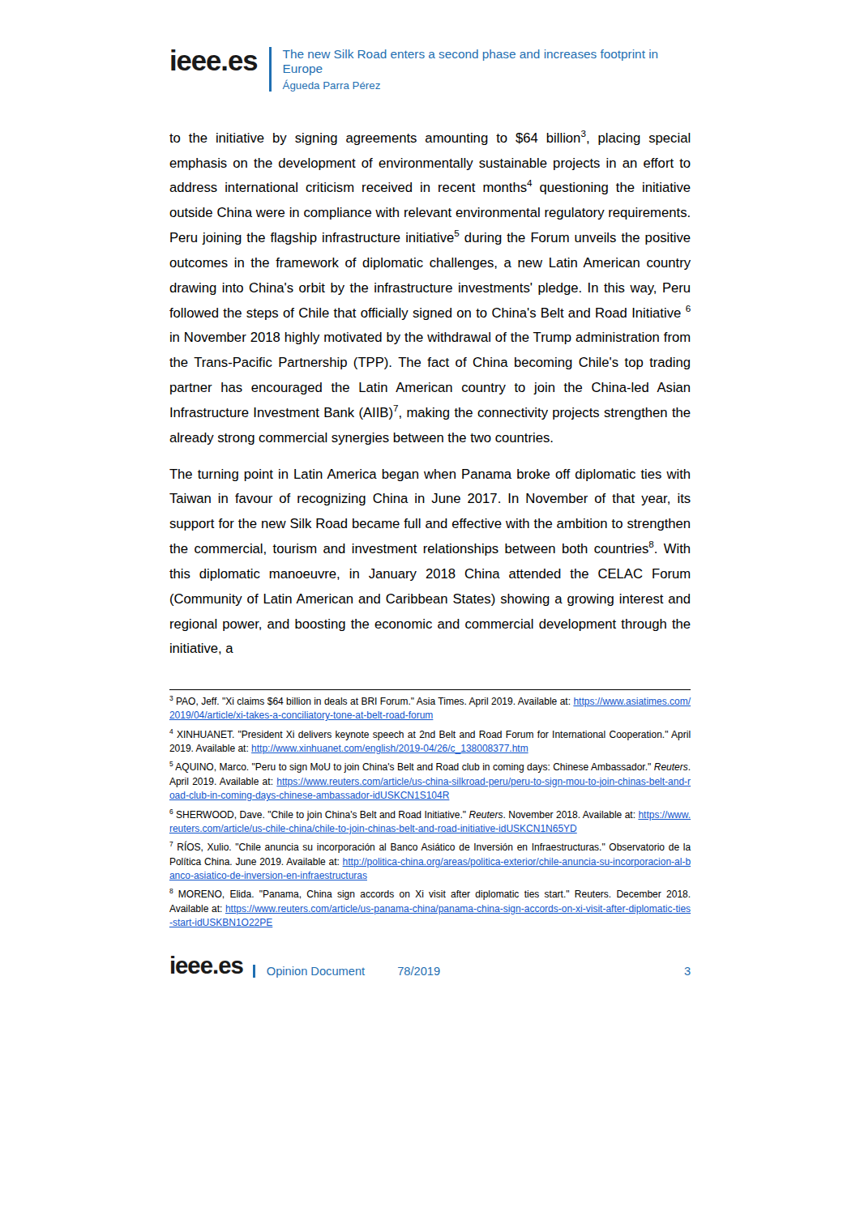ieee. es
The new Silk Road enters a second phase and increases footprint in Europe
Águeda Parra Pérez
to the initiative by signing agreements amounting to $64 billion3, placing special emphasis on the development of environmentally sustainable projects in an effort to address international criticism received in recent months4 questioning the initiative outside China were in compliance with relevant environmental regulatory requirements. Peru joining the flagship infrastructure initiative5 during the Forum unveils the positive outcomes in the framework of diplomatic challenges, a new Latin American country drawing into China's orbit by the infrastructure investments' pledge. In this way, Peru followed the steps of Chile that officially signed on to China's Belt and Road Initiative 6 in November 2018 highly motivated by the withdrawal of the Trump administration from the Trans-Pacific Partnership (TPP). The fact of China becoming Chile's top trading partner has encouraged the Latin American country to join the China-led Asian Infrastructure Investment Bank (AIIB)7, making the connectivity projects strengthen the already strong commercial synergies between the two countries.
The turning point in Latin America began when Panama broke off diplomatic ties with Taiwan in favour of recognizing China in June 2017. In November of that year, its support for the new Silk Road became full and effective with the ambition to strengthen the commercial, tourism and investment relationships between both countries8. With this diplomatic manoeuvre, in January 2018 China attended the CELAC Forum (Community of Latin American and Caribbean States) showing a growing interest and regional power, and boosting the economic and commercial development through the initiative, a
3 PAO, Jeff. "Xi claims $64 billion in deals at BRI Forum." Asia Times. April 2019. Available at: https://www.asiatimes.com/2019/04/article/xi-takes-a-conciliatory-tone-at-belt-road-forum
4 XINHUANET. "President Xi delivers keynote speech at 2nd Belt and Road Forum for International Cooperation." April 2019. Available at: http://www.xinhuanet.com/english/2019-04/26/c_138008377.htm
5 AQUINO, Marco. "Peru to sign MoU to join China's Belt and Road club in coming days: Chinese Ambassador." Reuters. April 2019. Available at: https://www.reuters.com/article/us-china-silkroad-peru/peru-to-sign-mou-to-join-chinas-belt-and-road-club-in-coming-days-chinese-ambassador-idUSKCN1S104R
6 SHERWOOD, Dave. "Chile to join China's Belt and Road Initiative." Reuters. November 2018. Available at: https://www.reuters.com/article/us-chile-china/chile-to-join-chinas-belt-and-road-initiative-idUSKCN1N65YD
7 RÍOS, Xulio. "Chile anuncia su incorporación al Banco Asiático de Inversión en Infraestructuras." Observatorio de la Política China. June 2019. Available at: http://politica-china.org/areas/politica-exterior/chile-anuncia-su-incorporacion-al-banco-asiatico-de-inversion-en-infraestructuras
8 MORENO, Elida. "Panama, China sign accords on Xi visit after diplomatic ties start." Reuters. December 2018. Available at: https://www.reuters.com/article/us-panama-china/panama-china-sign-accords-on-xi-visit-after-diplomatic-ties-start-idUSKBN1O22PE
ieee. es
Opinion Document 78/2019 3